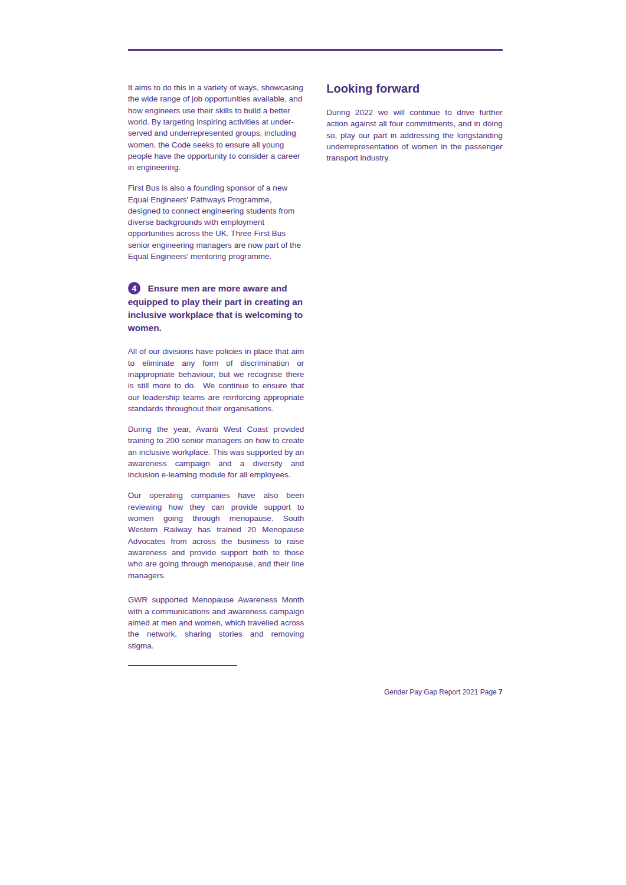It aims to do this in a variety of ways, showcasing the wide range of job opportunities available, and how engineers use their skills to build a better world. By targeting inspiring activities at under-served and underrepresented groups, including women, the Code seeks to ensure all young people have the opportunity to consider a career in engineering.
First Bus is also a founding sponsor of a new Equal Engineers' Pathways Programme, designed to connect engineering students from diverse backgrounds with employment opportunities across the UK. Three First Bus senior engineering managers are now part of the Equal Engineers' mentoring programme.
4 Ensure men are more aware and equipped to play their part in creating an inclusive workplace that is welcoming to women.
All of our divisions have policies in place that aim to eliminate any form of discrimination or inappropriate behaviour, but we recognise there is still more to do. We continue to ensure that our leadership teams are reinforcing appropriate standards throughout their organisations.
During the year, Avanti West Coast provided training to 200 senior managers on how to create an inclusive workplace. This was supported by an awareness campaign and a diversity and inclusion e-learning module for all employees.
Our operating companies have also been reviewing how they can provide support to women going through menopause. South Western Railway has trained 20 Menopause Advocates from across the business to raise awareness and provide support both to those who are going through menopause, and their line managers.
GWR supported Menopause Awareness Month with a communications and awareness campaign aimed at men and women, which travelled across the network, sharing stories and removing stigma.
Looking forward
During 2022 we will continue to drive further action against all four commitments, and in doing so, play our part in addressing the longstanding underrepresentation of women in the passenger transport industry.
Gender Pay Gap Report 2021 Page 7